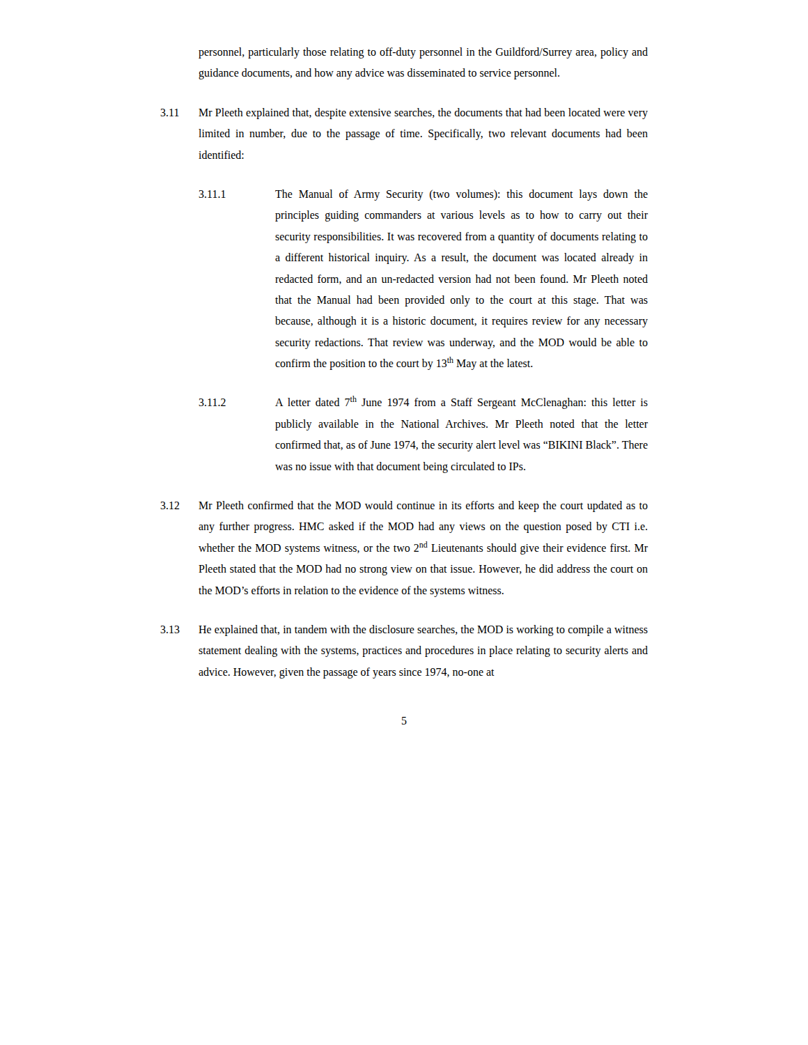personnel, particularly those relating to off-duty personnel in the Guildford/Surrey area, policy and guidance documents, and how any advice was disseminated to service personnel.
3.11
Mr Pleeth explained that, despite extensive searches, the documents that had been located were very limited in number, due to the passage of time. Specifically, two relevant documents had been identified:
3.11.1
The Manual of Army Security (two volumes): this document lays down the principles guiding commanders at various levels as to how to carry out their security responsibilities. It was recovered from a quantity of documents relating to a different historical inquiry. As a result, the document was located already in redacted form, and an un-redacted version had not been found. Mr Pleeth noted that the Manual had been provided only to the court at this stage. That was because, although it is a historic document, it requires review for any necessary security redactions. That review was underway, and the MOD would be able to confirm the position to the court by 13th May at the latest.
3.11.2
A letter dated 7th June 1974 from a Staff Sergeant McClenaghan: this letter is publicly available in the National Archives. Mr Pleeth noted that the letter confirmed that, as of June 1974, the security alert level was “BIKINI Black”. There was no issue with that document being circulated to IPs.
3.12
Mr Pleeth confirmed that the MOD would continue in its efforts and keep the court updated as to any further progress. HMC asked if the MOD had any views on the question posed by CTI i.e. whether the MOD systems witness, or the two 2nd Lieutenants should give their evidence first. Mr Pleeth stated that the MOD had no strong view on that issue. However, he did address the court on the MOD’s efforts in relation to the evidence of the systems witness.
3.13
He explained that, in tandem with the disclosure searches, the MOD is working to compile a witness statement dealing with the systems, practices and procedures in place relating to security alerts and advice. However, given the passage of years since 1974, no-one at
5